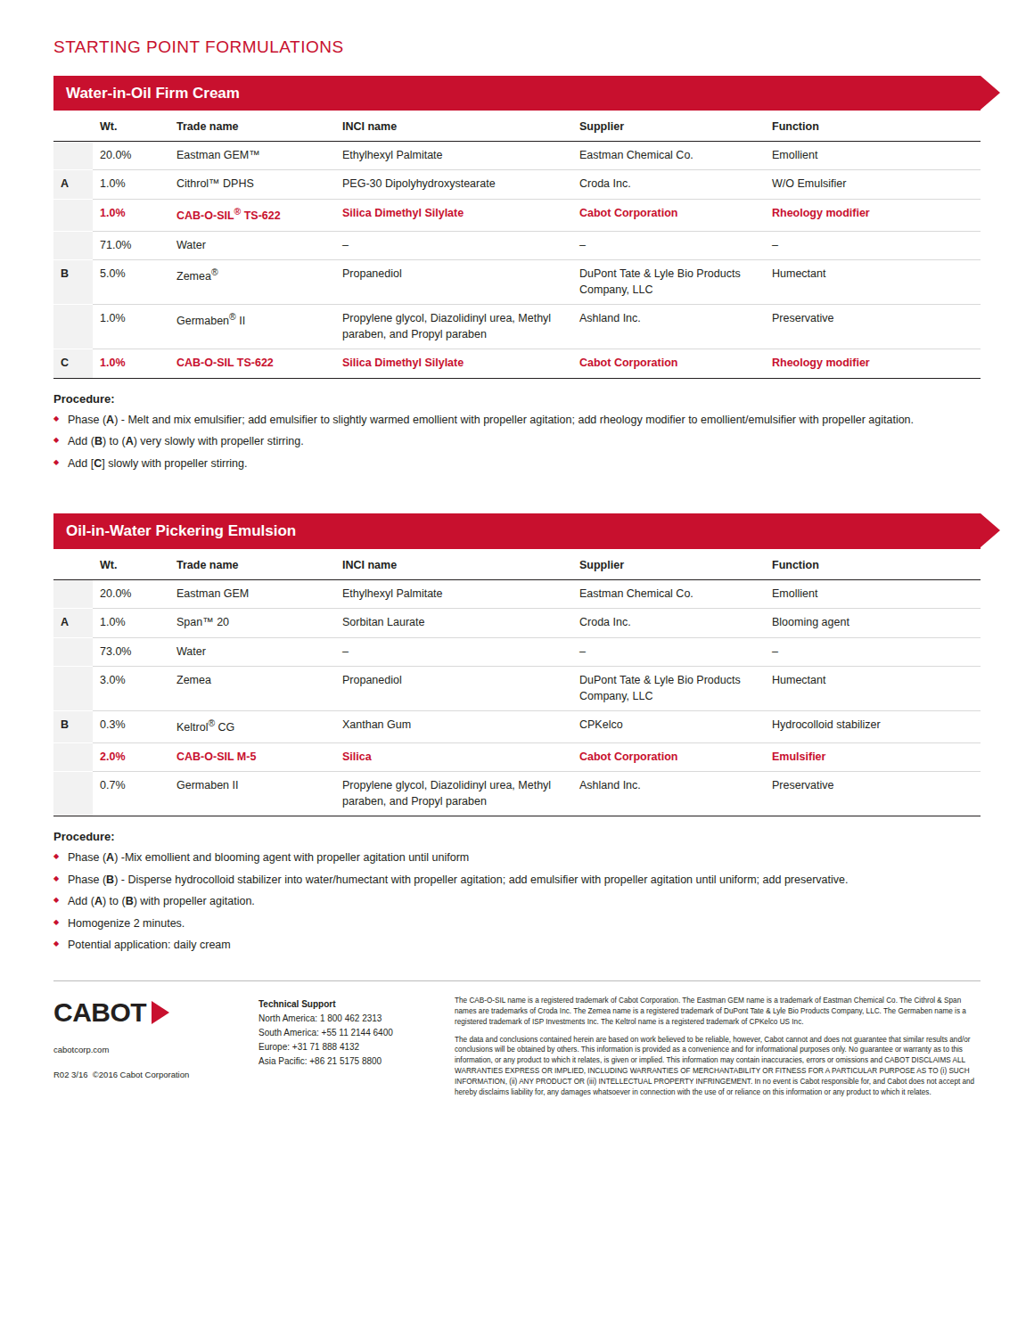STARTING POINT FORMULATIONS
Water-in-Oil Firm Cream
| | Wt. | Trade name | INCI name | Supplier | Function |
| --- | --- | --- | --- | --- | --- |
| | 20.0% | Eastman GEM™ | Ethylhexyl Palmitate | Eastman Chemical Co. | Emollient |
| A | 1.0% | Cithrol™ DPHS | PEG-30 Dipolyhydroxystearate | Croda Inc. | W/O Emulsifier |
| | 1.0% | CAB-O-SIL ® TS-622 | Silica Dimethyl Silylate | Cabot Corporation | Rheology modifier |
| | 71.0% | Water | – | – | – |
| B | 5.0% | Zemea ® | Propanediol | DuPont Tate & Lyle Bio Products Company, LLC | Humectant |
| | 1.0% | Germaben ® II | Propylene glycol, Diazolidinyl urea, Methyl paraben, and Propyl paraben | Ashland Inc. | Preservative |
| C | 1.0% | CAB-O-SIL TS-622 | Silica Dimethyl Silylate | Cabot Corporation | Rheology modifier |
Procedure:
Phase (A) - Melt and mix emulsifier; add emulsifier to slightly warmed emollient with propeller agitation; add rheology modifier to emollient/emulsifier with propeller agitation.
Add (B) to (A) very slowly with propeller stirring.
Add [C] slowly with propeller stirring.
Oil-in-Water Pickering Emulsion
| | Wt. | Trade name | INCI name | Supplier | Function |
| --- | --- | --- | --- | --- | --- |
| | 20.0% | Eastman GEM | Ethylhexyl Palmitate | Eastman Chemical Co. | Emollient |
| A | 1.0% | Span™ 20 | Sorbitan Laurate | Croda Inc. | Blooming agent |
| | 73.0% | Water | – | – | – |
| | 3.0% | Zemea | Propanediol | DuPont Tate & Lyle Bio Products Company, LLC | Humectant |
| B | 0.3% | Keltrol ® CG | Xanthan Gum | CPKelco | Hydrocolloid stabilizer |
| | 2.0% | CAB-O-SIL M-5 | Silica | Cabot Corporation | Emulsifier |
| | 0.7% | Germaben II | Propylene glycol, Diazolidinyl urea, Methyl paraben, and Propyl paraben | Ashland Inc. | Preservative |
Procedure:
Phase (A) -Mix emollient and blooming agent with propeller agitation until uniform
Phase (B) - Disperse hydrocolloid stabilizer into water/humectant with propeller agitation; add emulsifier with propeller agitation until uniform; add preservative.
Add (A) to (B) with propeller agitation.
Homogenize 2 minutes.
Potential application: daily cream
CABOT
cabotcorp.com
R02 3/16 ©2016 Cabot Corporation
Technical Support
North America: 1 800 462 2313
South America: +55 11 2144 6400
Europe: +31 71 888 4132
Asia Pacific: +86 21 5175 8800
The CAB-O-SIL name is a registered trademark of Cabot Corporation. The Eastman GEM name is a trademark of Eastman Chemical Co. The Cithrol & Span names are trademarks of Croda Inc. The Zemea name is a registered trademark of DuPont Tate & Lyle Bio Products Company, LLC. The Germaben name is a registered trademark of ISP Investments Inc. The Keltrol name is a registered trademark of CPKelco US Inc.
The data and conclusions contained herein are based on work believed to be reliable, however, Cabot cannot and does not guarantee that similar results and/or conclusions will be obtained by others. This information is provided as a convenience and for informational purposes only. No guarantee or warranty as to this information, or any product to which it relates, is given or implied. This information may contain inaccuracies, errors or omissions and CABOT DISCLAIMS ALL WARRANTIES EXPRESS OR IMPLIED, INCLUDING WARRANTIES OF MERCHANTABILITY OR FITNESS FOR A PARTICULAR PURPOSE AS TO (i) SUCH INFORMATION, (ii) ANY PRODUCT OR (iii) INTELLECTUAL PROPERTY INFRINGEMENT. In no event is Cabot responsible for, and Cabot does not accept and hereby disclaims liability for, any damages whatsoever in connection with the use of or reliance on this information or any product to which it relates.